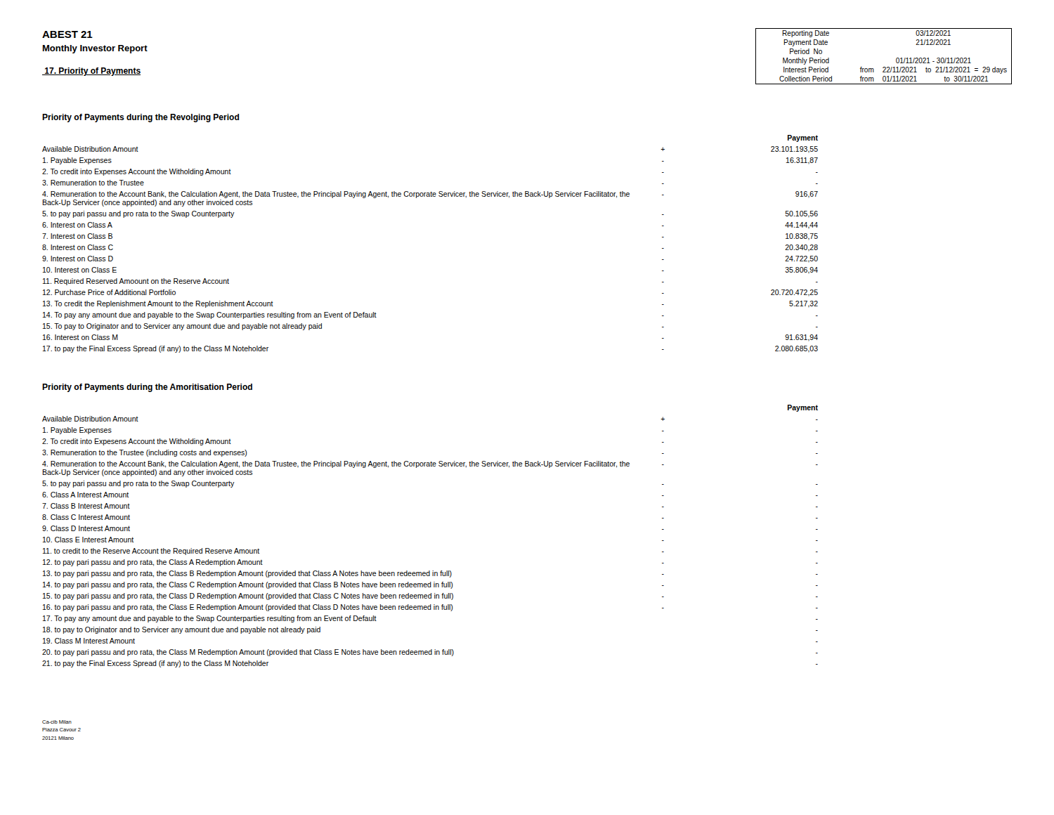ABEST 21
Monthly Investor Report
17. Priority of Payments
| Reporting Date | 03/12/2021 |
| Payment Date | 21/12/2021 |
| Period No | |
| Monthly Period | 01/11/2021 - 30/11/2021 |
| Interest Period | from | 22/11/2021 | to 21/12/2021 = 29 days |
| Collection Period | from | 01/11/2021 | to 30/11/2021 |
Priority of Payments during the Revolging Period
| | | Payment | |
| Available Distribution Amount | + | 23.101.193,55 | |
| 1. Payable Expenses | - | 16.311,87 | |
| 2. To credit into Expenses Account the Witholding Amount | - | - | |
| 3. Remuneration to the Trustee | - | - | |
| 4. Remuneration to the Account Bank, the Calculation Agent, the Data Trustee, the Principal Paying Agent, the Corporate Servicer, the Servicer, the Back-Up Servicer Facilitator, the Back-Up Servicer (once appointed) and any other invoiced costs | - | 916,67 | |
| 5. to pay pari passu and pro rata to the Swap Counterparty | - | 50.105,56 | |
| 6. Interest on Class A | - | 44.144,44 | |
| 7. Interest on Class B | - | 10.838,75 | |
| 8. Interest on Class C | - | 20.340,28 | |
| 9. Interest on Class D | - | 24.722,50 | |
| 10. Interest on Class E | - | 35.806,94 | |
| 11. Required Reserved Amoount on the Reserve Account | - | - | |
| 12. Purchase Price of Additional Portfolio | - | 20.720.472,25 | |
| 13. To credit the Replenishment Amount to the Replenishment Account | - | 5.217,32 | |
| 14. To pay any amount due and payable to the Swap Counterparties resulting from an Event of Default | - | - | |
| 15. To pay to Originator and to Servicer any amount due and payable not already paid | - | - | |
| 16. Interest on Class M | - | 91.631,94 | |
| 17. to pay the Final Excess Spread (if any) to the Class M Noteholder | - | 2.080.685,03 | |
Priority of Payments during the Amoritisation Period
| | | Payment | |
| Available Distribution Amount | + | - | |
| 1. Payable Expenses | - | - | |
| 2. To credit into Expesens Account the Witholding Amount | - | - | |
| 3. Remuneration to the Trustee (including costs and expenses) | - | - | |
| 4. Remuneration to the Account Bank, the Calculation Agent, the Data Trustee, the Principal Paying Agent, the Corporate Servicer, the Servicer, the Back-Up Servicer Facilitator, the Back-Up Servicer (once appointed) and any other invoiced costs | - | - | |
| 5. to pay pari passu and pro rata to the Swap Counterparty | - | - | |
| 6. Class A Interest Amount | - | - | |
| 7. Class B Interest Amount | - | - | |
| 8. Class C Interest Amount | - | - | |
| 9. Class D Interest Amount | - | - | |
| 10. Class E Interest Amount | - | - | |
| 11. to credit to the Reserve Account the Required Reserve Amount | - | - | |
| 12. to pay pari passu and pro rata, the Class A Redemption Amount | - | - | |
| 13. to pay pari passu and pro rata, the Class B Redemption Amount (provided that Class A Notes have been redeemed in full) | - | - | |
| 14. to pay pari passu and pro rata, the Class C Redemption Amount (provided that Class B Notes have been redeemed in full) | - | - | |
| 15. to pay pari passu and pro rata, the Class D Redemption Amount (provided that Class C Notes have been redeemed in full) | - | - | |
| 16. to pay pari passu and pro rata, the Class E Redemption Amount (provided that Class D Notes have been redeemed in full) | - | - | |
| 17. To pay any amount due and payable to the Swap Counterparties resulting from an Event of Default | | - | |
| 18. to pay to Originator and to Servicer any amount due and payable not already paid | | - | |
| 19. Class M Interest Amount | | - | |
| 20. to pay pari passu and pro rata, the Class M Redemption Amount (provided that Class E Notes have been redeemed in full) | | - | |
| 21. to pay the Final Excess Spread (if any) to the Class M Noteholder | | - | |
Ca-cib Milan
Piazza Cavour 2
20121 Milano